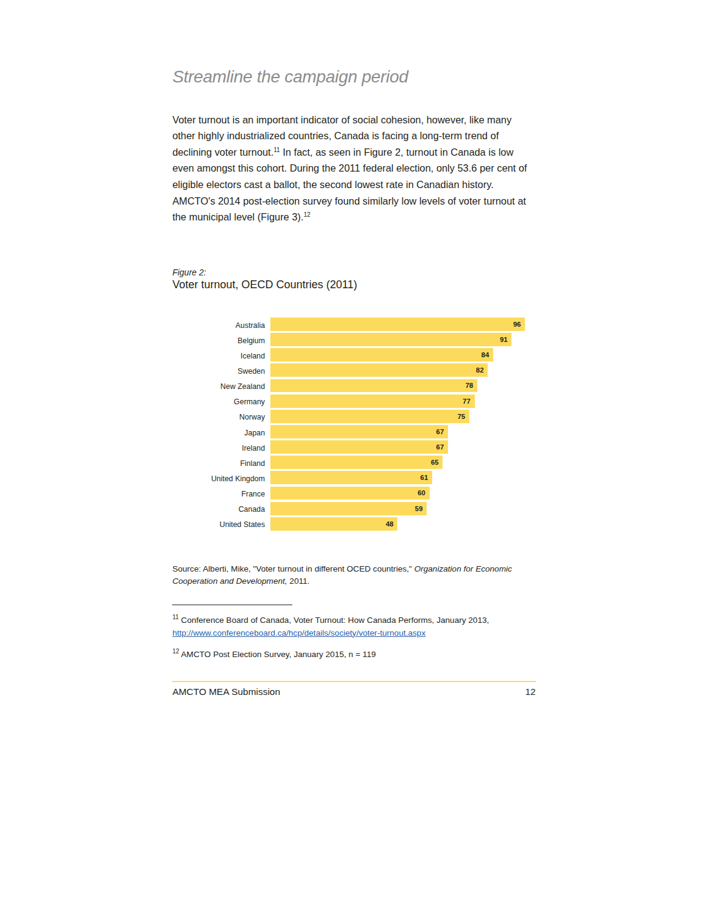Streamline the campaign period
Voter turnout is an important indicator of social cohesion, however, like many other highly industrialized countries, Canada is facing a long-term trend of declining voter turnout.11 In fact, as seen in Figure 2, turnout in Canada is low even amongst this cohort. During the 2011 federal election, only 53.6 per cent of eligible electors cast a ballot, the second lowest rate in Canadian history. AMCTO's 2014 post-election survey found similarly low levels of voter turnout at the municipal level (Figure 3).12
Figure 2:
Voter turnout, OECD Countries (2011)
Australia
96
Belgium
91
Iceland
84
Sweden
82
New Zealand
78
Germany
77
Norway
75
Japan
67
Ireland
67
Finland
65
United Kingdom
61
France
60
Canada
59
United States
48
Source: Alberti, Mike, "Voter turnout in different OCED countries," Organization for Economic Cooperation and Development, 2011.
11 Conference Board of Canada, Voter Turnout: How Canada Performs, January 2013, http://www.conferenceboard.ca/hcp/details/society/voter-turnout.aspx
12 AMCTO Post Election Survey, January 2015, n = 119
AMCTO MEA Submission 12